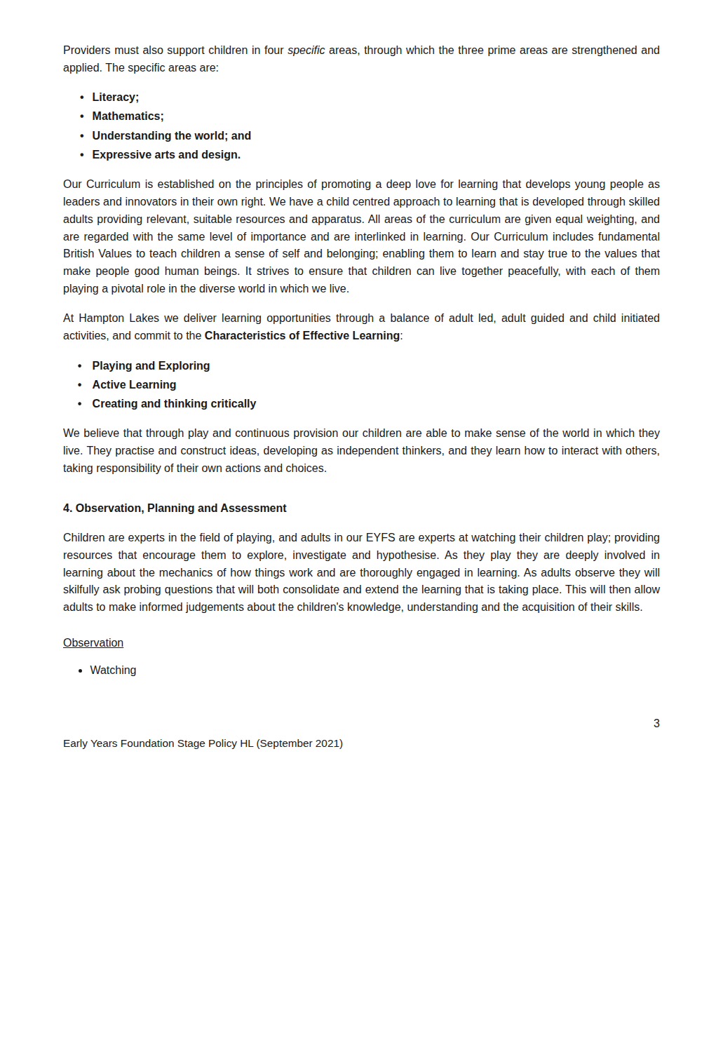Providers must also support children in four specific areas, through which the three prime areas are strengthened and applied. The specific areas are:
Literacy;
Mathematics;
Understanding the world; and
Expressive arts and design.
Our Curriculum is established on the principles of promoting a deep love for learning that develops young people as leaders and innovators in their own right. We have a child centred approach to learning that is developed through skilled adults providing relevant, suitable resources and apparatus. All areas of the curriculum are given equal weighting, and are regarded with the same level of importance and are interlinked in learning. Our Curriculum includes fundamental British Values to teach children a sense of self and belonging; enabling them to learn and stay true to the values that make people good human beings. It strives to ensure that children can live together peacefully, with each of them playing a pivotal role in the diverse world in which we live.
At Hampton Lakes we deliver learning opportunities through a balance of adult led, adult guided and child initiated activities, and commit to the Characteristics of Effective Learning:
Playing and Exploring
Active Learning
Creating and thinking critically
We believe that through play and continuous provision our children are able to make sense of the world in which they live. They practise and construct ideas, developing as independent thinkers, and they learn how to interact with others, taking responsibility of their own actions and choices.
4. Observation, Planning and Assessment
Children are experts in the field of playing, and adults in our EYFS are experts at watching their children play; providing resources that encourage them to explore, investigate and hypothesise. As they play they are deeply involved in learning about the mechanics of how things work and are thoroughly engaged in learning. As adults observe they will skilfully ask probing questions that will both consolidate and extend the learning that is taking place. This will then allow adults to make informed judgements about the children's knowledge, understanding and the acquisition of their skills.
Observation
Watching
3
Early Years Foundation Stage Policy HL (September 2021)